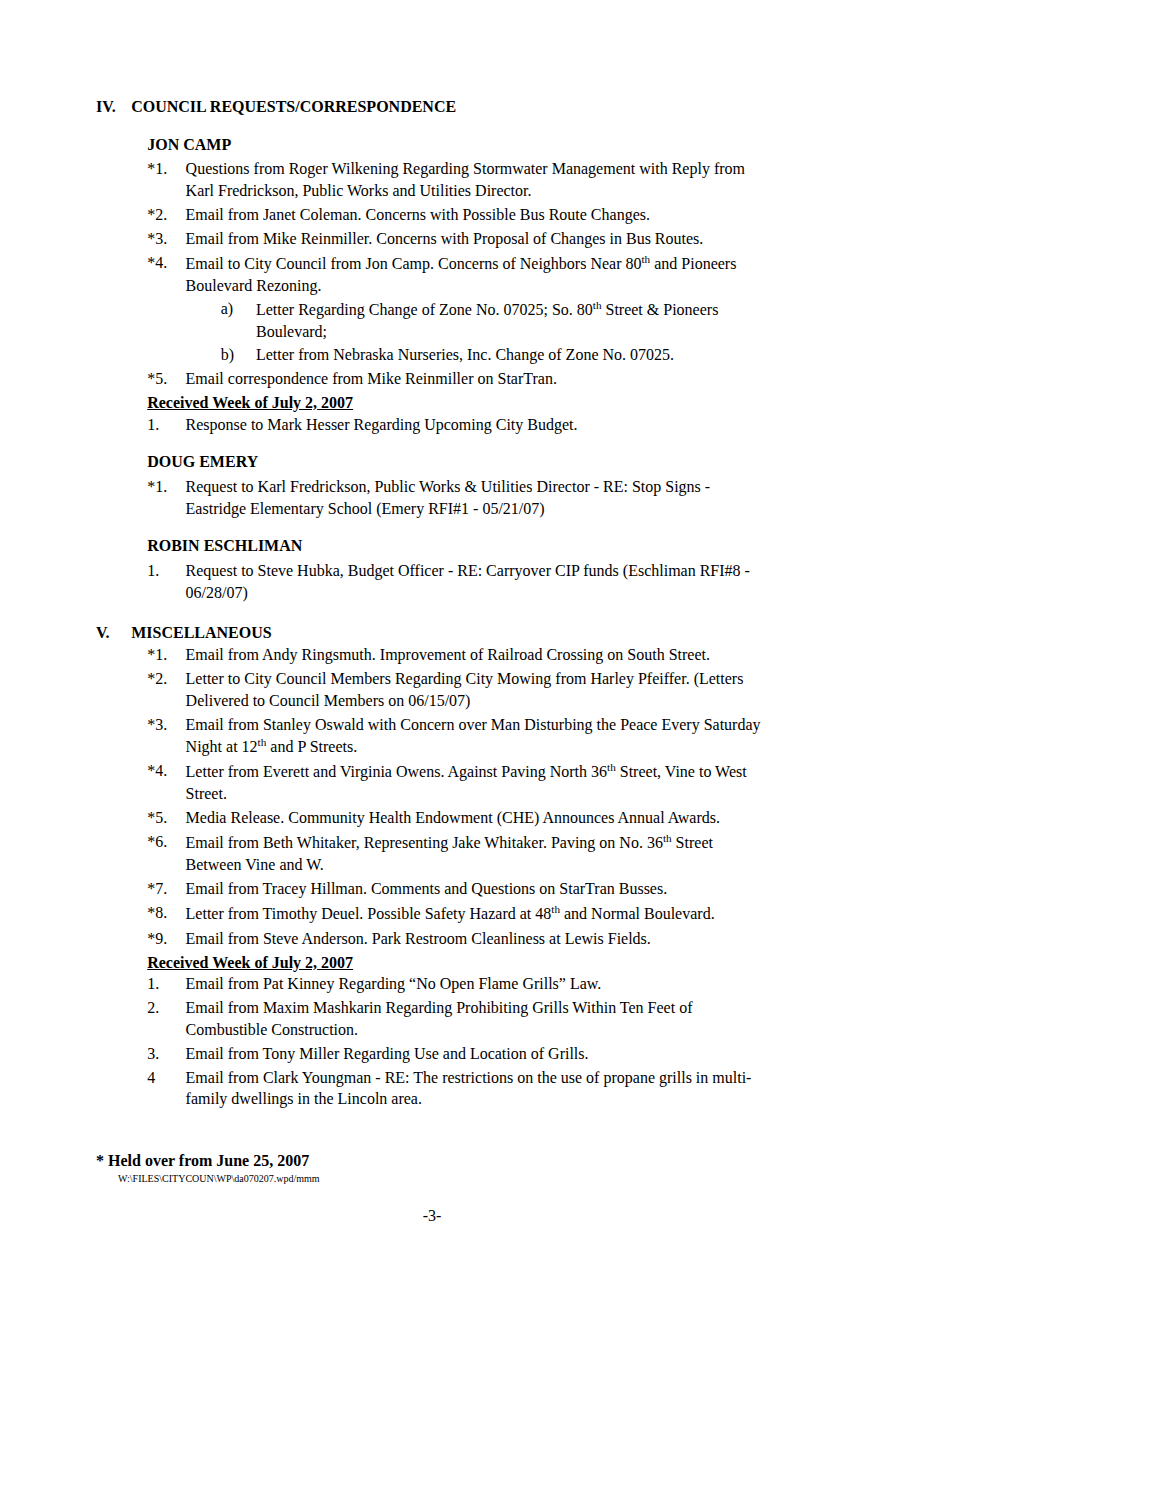IV. COUNCIL REQUESTS/CORRESPONDENCE
JON CAMP
*1. Questions from Roger Wilkening Regarding Stormwater Management with Reply from Karl Fredrickson, Public Works and Utilities Director.
*2. Email from Janet Coleman. Concerns with Possible Bus Route Changes.
*3. Email from Mike Reinmiller. Concerns with Proposal of Changes in Bus Routes.
*4. Email to City Council from Jon Camp. Concerns of Neighbors Near 80th and Pioneers Boulevard Rezoning.
a) Letter Regarding Change of Zone No. 07025; So. 80th Street & Pioneers Boulevard;
b) Letter from Nebraska Nurseries, Inc. Change of Zone No. 07025.
*5. Email correspondence from Mike Reinmiller on StarTran.
Received Week of July 2, 2007
1. Response to Mark Hesser Regarding Upcoming City Budget.
DOUG EMERY
*1. Request to Karl Fredrickson, Public Works & Utilities Director - RE: Stop Signs - Eastridge Elementary School (Emery RFI#1 - 05/21/07)
ROBIN ESCHLIMAN
1. Request to Steve Hubka, Budget Officer - RE: Carryover CIP funds (Eschliman RFI#8 - 06/28/07)
V. MISCELLANEOUS
*1. Email from Andy Ringsmuth. Improvement of Railroad Crossing on South Street.
*2. Letter to City Council Members Regarding City Mowing from Harley Pfeiffer. (Letters Delivered to Council Members on 06/15/07)
*3. Email from Stanley Oswald with Concern over Man Disturbing the Peace Every Saturday Night at 12th and P Streets.
*4. Letter from Everett and Virginia Owens. Against Paving North 36th Street, Vine to West Street.
*5. Media Release. Community Health Endowment (CHE) Announces Annual Awards.
*6. Email from Beth Whitaker, Representing Jake Whitaker. Paving on No. 36th Street Between Vine and W.
*7. Email from Tracey Hillman. Comments and Questions on StarTran Busses.
*8. Letter from Timothy Deuel. Possible Safety Hazard at 48th and Normal Boulevard.
*9. Email from Steve Anderson. Park Restroom Cleanliness at Lewis Fields.
Received Week of July 2, 2007
1. Email from Pat Kinney Regarding “No Open Flame Grills” Law.
2. Email from Maxim Mashkarin Regarding Prohibiting Grills Within Ten Feet of Combustible Construction.
3. Email from Tony Miller Regarding Use and Location of Grills.
4 Email from Clark Youngman - RE: The restrictions on the use of propane grills in multi-family dwellings in the Lincoln area.
* Held over from June 25, 2007
W:\FILES\CITYCOUN\WP\da070207.wpd/mmm
-3-